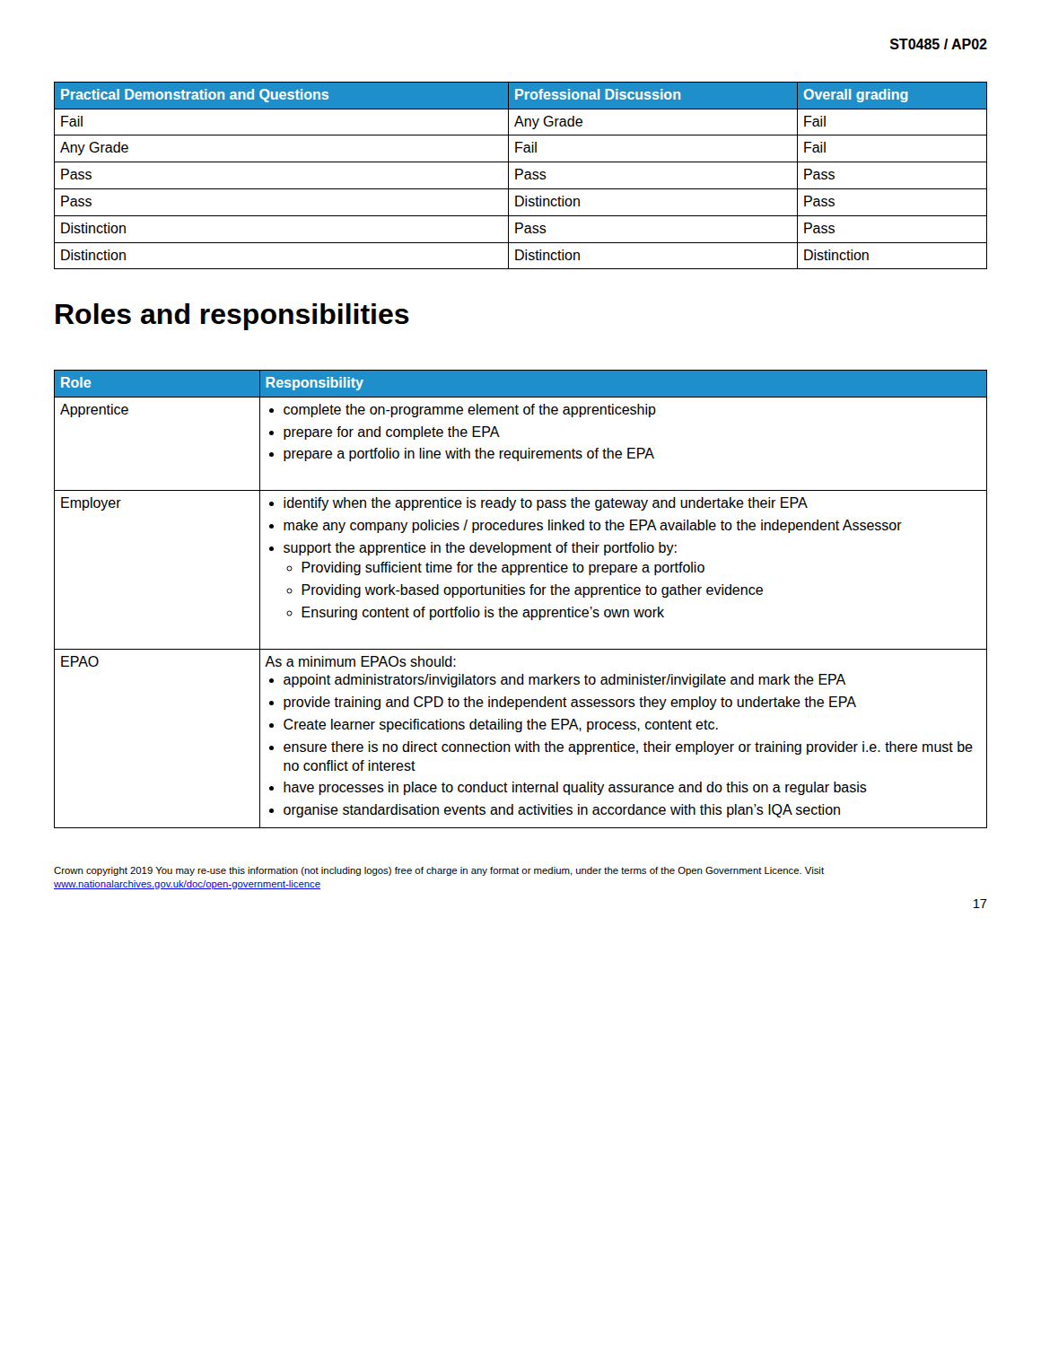ST0485 / AP02
| Practical Demonstration and Questions | Professional Discussion | Overall grading |
| --- | --- | --- |
| Fail | Any Grade | Fail |
| Any Grade | Fail | Fail |
| Pass | Pass | Pass |
| Pass | Distinction | Pass |
| Distinction | Pass | Pass |
| Distinction | Distinction | Distinction |
Roles and responsibilities
| Role | Responsibility |
| --- | --- |
| Apprentice | complete the on-programme element of the apprenticeship prepare for and complete the EPA prepare a portfolio in line with the requirements of the EPA |
| Employer | identify when the apprentice is ready to pass the gateway and undertake their EPA make any company policies / procedures linked to the EPA available to the independent Assessor support the apprentice in the development of their portfolio by: Providing sufficient time for the apprentice to prepare a portfolio Providing work-based opportunities for the apprentice to gather evidence Ensuring content of portfolio is the apprentice’s own work |
| EPAO | As a minimum EPAOs should: appoint administrators/invigilators and markers to administer/invigilate and mark the EPA provide training and CPD to the independent assessors they employ to undertake the EPA Create learner specifications detailing the EPA, process, content etc. ensure there is no direct connection with the apprentice, their employer or training provider i.e. there must be no conflict of interest have processes in place to conduct internal quality assurance and do this on a regular basis organise standardisation events and activities in accordance with this plan’s IQA section |
Crown copyright 2019 You may re-use this information (not including logos) free of charge in any format or medium, under the terms of the Open Government Licence. Visit www.nationalarchives.gov.uk/doc/open-government-licence
17